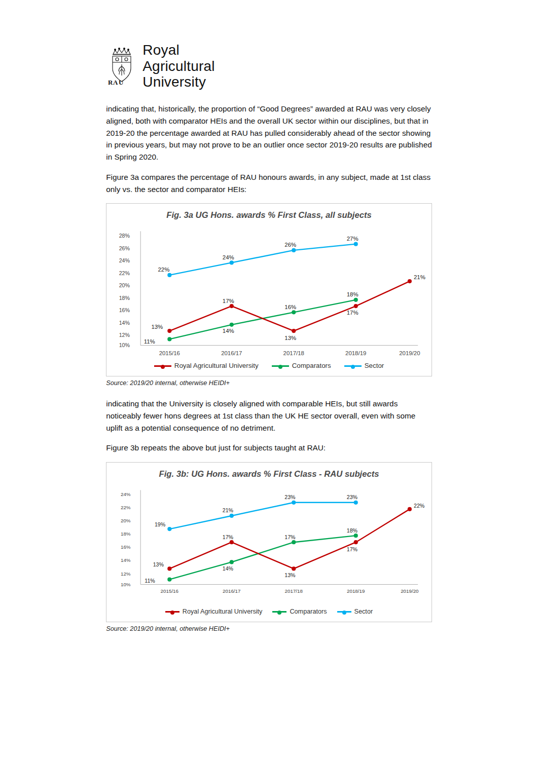R A U
Royal
Agricultural
University
indicating that, historically, the proportion of “Good Degrees” awarded at RAU was very closely aligned, both with comparator HEIs and the overall UK sector within our disciplines, but that in 2019-20 the percentage awarded at RAU has pulled considerably ahead of the sector showing in previous years, but may not prove to be an outlier once sector 2019-20 results are published in Spring 2020.
Figure 3a compares the percentage of RAU honours awards, in any subject, made at 1st class only vs. the sector and comparator HEIs:
Fig. 3a UG Hons. awards % First Class, all subjects
28% 26% 24% 22% 20% 18% 16% 14% 12% 10% 2015/16 2016/17 2017/18 2018/19 2019/20 22% 24% 26% 27% 11% 14% 16% 18% 13% 17% 13% 17% 21%
Royal Agricultural University Comparators Sector
Source: 2019/20 internal, otherwise HEIDI+
indicating that the University is closely aligned with comparable HEIs, but still awards noticeably fewer hons degrees at 1st class than the UK HE sector overall, even with some uplift as a potential consequence of no detriment.
Figure 3b repeats the above but just for subjects taught at RAU:
Fig. 3b: UG Hons. awards % First Class - RAU subjects
24% 22% 20% 18% 16% 14% 12% 10% 2015/16 2016/17 2017/18 2018/19 2019/20 19% 21% 23% 23% 11% 14% 17% 18% 13% 17% 13% 17% 22%
Royal Agricultural University Comparators Sector
Source: 2019/20 internal, otherwise HEIDI+